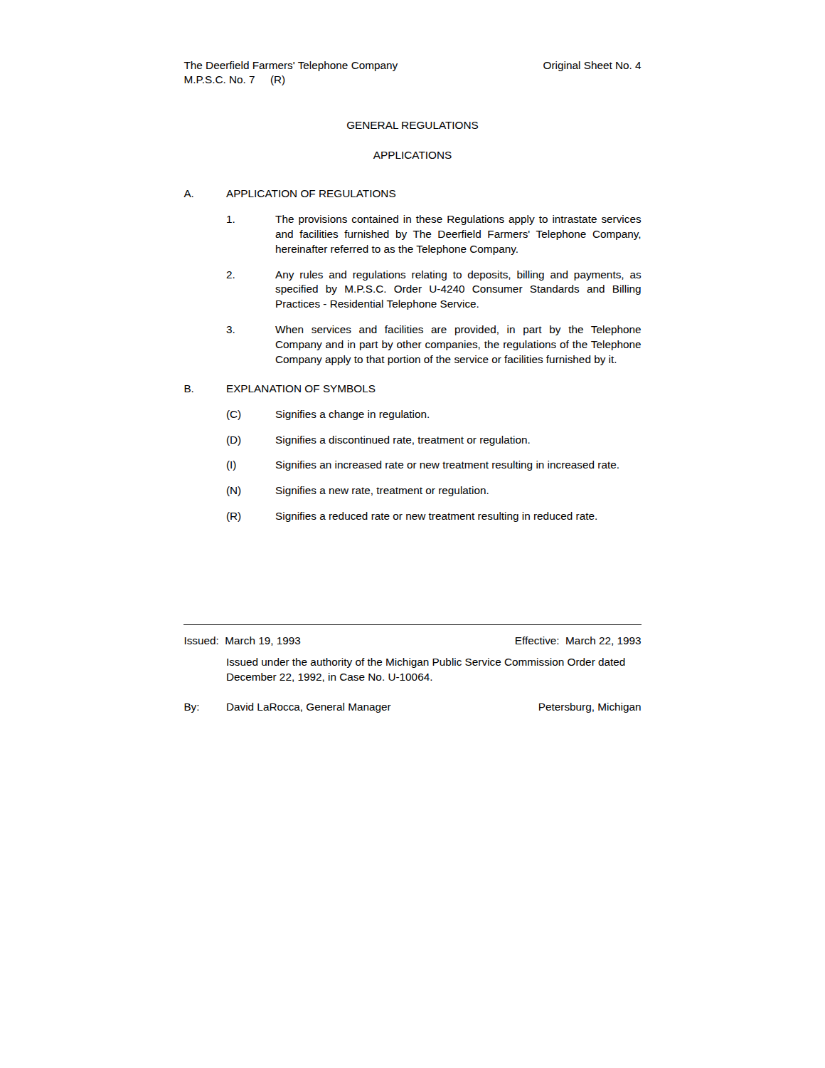The Deerfield Farmers' Telephone Company M.P.S.C. No. 7 (R)
Original Sheet No. 4
GENERAL REGULATIONS
APPLICATIONS
A.
APPLICATION OF REGULATIONS
1.
The provisions contained in these Regulations apply to intrastate services and facilities furnished by The Deerfield Farmers' Telephone Company, hereinafter referred to as the Telephone Company.
2.
Any rules and regulations relating to deposits, billing and payments, as specified by M.P.S.C. Order U-4240 Consumer Standards and Billing Practices - Residential Telephone Service.
3.
When services and facilities are provided, in part by the Telephone Company and in part by other companies, the regulations of the Telephone Company apply to that portion of the service or facilities furnished by it.
B.
EXPLANATION OF SYMBOLS
(C)
Signifies a change in regulation.
(D)
Signifies a discontinued rate, treatment or regulation.
(I)
Signifies an increased rate or new treatment resulting in increased rate.
(N)
Signifies a new rate, treatment or regulation.
(R)
Signifies a reduced rate or new treatment resulting in reduced rate.
Issued: March 19, 1993
Effective: March 22, 1993
Issued under the authority of the Michigan Public Service Commission Order dated
December 22, 1992, in Case No. U-10064.
By: David LaRocca, General Manager
Petersburg, Michigan